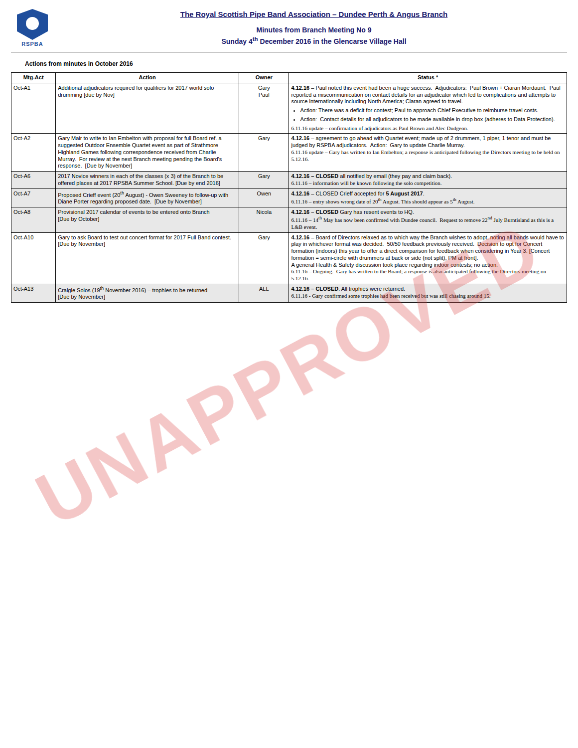UNAPPROVED
RSPBA
The Royal Scottish Pipe Band Association – Dundee Perth & Angus Branch
Minutes from Branch Meeting No 9
Sunday 4th December 2016 in the Glencarse Village Hall
Actions from minutes in October 2016
| Mtg-Act | Action | Owner | Status * |
| --- | --- | --- | --- |
| Oct-A1 | Additional adjudicators required for qualifiers for 2017 world solo drumming [due by Nov] | Gary Paul | 4.12.16 – Paul noted this event had been a huge success. Adjudicators: Paul Brown + Ciaran Mordaunt. Paul reported a miscommunication on contact details for an adjudicator which led to complications and attempts to source internationally including North America; Ciaran agreed to travel. Action: There was a deficit for contest; Paul to approach Chief Executive to reimburse travel costs. Action: Contact details for all adjudicators to be made available in drop box (adheres to Data Protection). 6.11.16 update – confirmation of adjudicators as Paul Brown and Alec Dudgeon. |
| Oct-A2 | Gary Mair to write to Ian Embelton with proposal for full Board ref. a suggested Outdoor Ensemble Quartet event as part of Strathmore Highland Games following correspondence received from Charlie Murray. For review at the next Branch meeting pending the Board's response. [Due by November] | Gary | 4.12.16 – agreement to go ahead with Quartet event; made up of 2 drummers, 1 piper, 1 tenor and must be judged by RSPBA adjudicators. Action: Gary to update Charlie Murray. 6.11.16 update – Gary has written to Ian Embelton; a response is anticipated following the Directors meeting to be held on 5.12.16. |
| Oct-A6 | 2017 Novice winners in each of the classes (x 3) of the Branch to be offered places at 2017 RPSBA Summer School. [Due by end 2016] | Gary | 4.12.16 – CLOSED all notified by email (they pay and claim back). 6.11.16 – information will be known following the solo competition. |
| Oct-A7 | Proposed Crieff event (20 th August) - Owen Sweeney to follow-up with Diane Porter regarding proposed date. [Due by November] | Owen | 4.12.16 – CLOSED Crieff accepted for 5 August 2017 . 6.11.16 – entry shows wrong date of 20 th August. This should appear as 5 th August. |
| Oct-A8 | Provisional 2017 calendar of events to be entered onto Branch [Due by October] | Nicola | 4.12.16 – CLOSED Gary has resent events to HQ. 6.11.16 – 14 th May has now been confirmed with Dundee council. Request to remove 22 nd July Burntisland as this is a L&B event. |
| Oct-A10 | Gary to ask Board to test out concert format for 2017 Full Band contest. [Due by November] | Gary | 4.12.16 – Board of Directors relaxed as to which way the Branch wishes to adopt, noting all bands would have to play in whichever format was decided. 50/50 feedback previously received. Decision to opt for Concert formation (indoors) this year to offer a direct comparison for feedback when considering in Year 3. [Concert formation = semi-circle with drummers at back or side (not split), PM at front]. A general Health & Safety discussion took place regarding indoor contests; no action. 6.11.16 – Ongoing. Gary has written to the Board; a response is also anticipated following the Directors meeting on 5.12.16. |
| Oct-A13 | Craigie Solos (19 th November 2016) – trophies to be returned [Due by November] | ALL | 4.12.16 – CLOSED . All trophies were returned. 6.11.16 - Gary confirmed some trophies had been received but was still chasing around 15. |